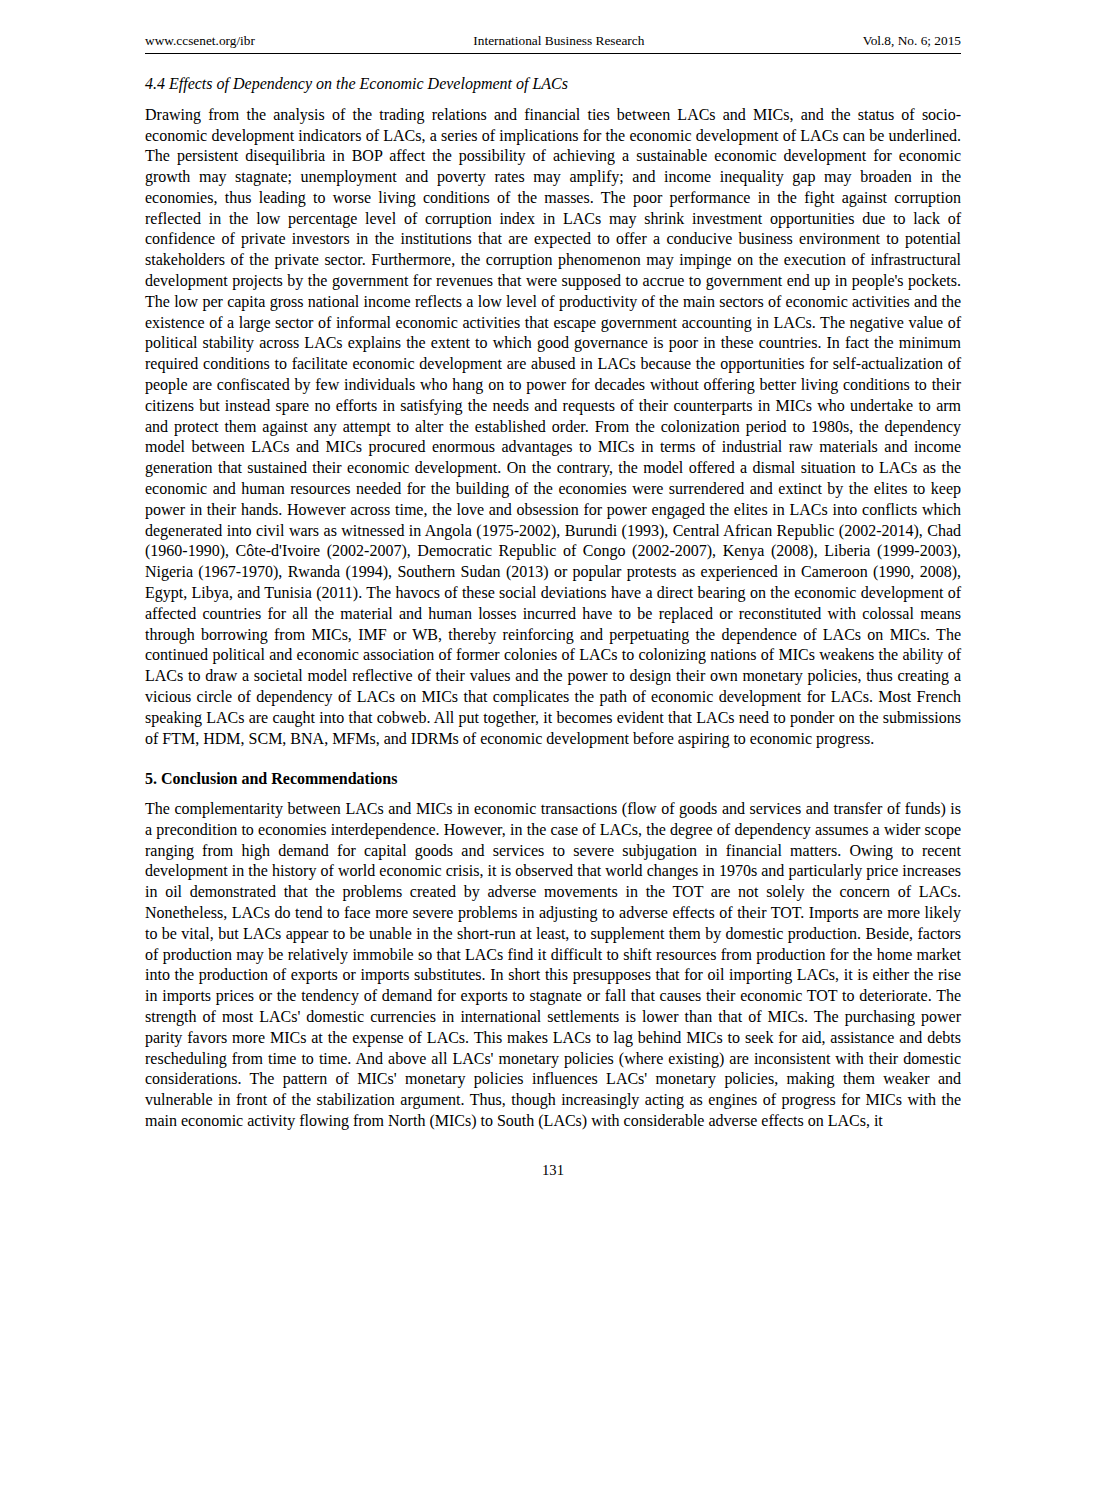www.ccsenet.org/ibr International Business Research Vol.8, No. 6; 2015
4.4 Effects of Dependency on the Economic Development of LACs
Drawing from the analysis of the trading relations and financial ties between LACs and MICs, and the status of socio-economic development indicators of LACs, a series of implications for the economic development of LACs can be underlined. The persistent disequilibria in BOP affect the possibility of achieving a sustainable economic development for economic growth may stagnate; unemployment and poverty rates may amplify; and income inequality gap may broaden in the economies, thus leading to worse living conditions of the masses. The poor performance in the fight against corruption reflected in the low percentage level of corruption index in LACs may shrink investment opportunities due to lack of confidence of private investors in the institutions that are expected to offer a conducive business environment to potential stakeholders of the private sector. Furthermore, the corruption phenomenon may impinge on the execution of infrastructural development projects by the government for revenues that were supposed to accrue to government end up in people's pockets. The low per capita gross national income reflects a low level of productivity of the main sectors of economic activities and the existence of a large sector of informal economic activities that escape government accounting in LACs. The negative value of political stability across LACs explains the extent to which good governance is poor in these countries. In fact the minimum required conditions to facilitate economic development are abused in LACs because the opportunities for self-actualization of people are confiscated by few individuals who hang on to power for decades without offering better living conditions to their citizens but instead spare no efforts in satisfying the needs and requests of their counterparts in MICs who undertake to arm and protect them against any attempt to alter the established order. From the colonization period to 1980s, the dependency model between LACs and MICs procured enormous advantages to MICs in terms of industrial raw materials and income generation that sustained their economic development. On the contrary, the model offered a dismal situation to LACs as the economic and human resources needed for the building of the economies were surrendered and extinct by the elites to keep power in their hands. However across time, the love and obsession for power engaged the elites in LACs into conflicts which degenerated into civil wars as witnessed in Angola (1975-2002), Burundi (1993), Central African Republic (2002-2014), Chad (1960-1990), Côte-d'Ivoire (2002-2007), Democratic Republic of Congo (2002-2007), Kenya (2008), Liberia (1999-2003), Nigeria (1967-1970), Rwanda (1994), Southern Sudan (2013) or popular protests as experienced in Cameroon (1990, 2008), Egypt, Libya, and Tunisia (2011). The havocs of these social deviations have a direct bearing on the economic development of affected countries for all the material and human losses incurred have to be replaced or reconstituted with colossal means through borrowing from MICs, IMF or WB, thereby reinforcing and perpetuating the dependence of LACs on MICs. The continued political and economic association of former colonies of LACs to colonizing nations of MICs weakens the ability of LACs to draw a societal model reflective of their values and the power to design their own monetary policies, thus creating a vicious circle of dependency of LACs on MICs that complicates the path of economic development for LACs. Most French speaking LACs are caught into that cobweb. All put together, it becomes evident that LACs need to ponder on the submissions of FTM, HDM, SCM, BNA, MFMs, and IDRMs of economic development before aspiring to economic progress.
5. Conclusion and Recommendations
The complementarity between LACs and MICs in economic transactions (flow of goods and services and transfer of funds) is a precondition to economies interdependence. However, in the case of LACs, the degree of dependency assumes a wider scope ranging from high demand for capital goods and services to severe subjugation in financial matters. Owing to recent development in the history of world economic crisis, it is observed that world changes in 1970s and particularly price increases in oil demonstrated that the problems created by adverse movements in the TOT are not solely the concern of LACs. Nonetheless, LACs do tend to face more severe problems in adjusting to adverse effects of their TOT. Imports are more likely to be vital, but LACs appear to be unable in the short-run at least, to supplement them by domestic production. Beside, factors of production may be relatively immobile so that LACs find it difficult to shift resources from production for the home market into the production of exports or imports substitutes. In short this presupposes that for oil importing LACs, it is either the rise in imports prices or the tendency of demand for exports to stagnate or fall that causes their economic TOT to deteriorate. The strength of most LACs' domestic currencies in international settlements is lower than that of MICs. The purchasing power parity favors more MICs at the expense of LACs. This makes LACs to lag behind MICs to seek for aid, assistance and debts rescheduling from time to time. And above all LACs' monetary policies (where existing) are inconsistent with their domestic considerations. The pattern of MICs' monetary policies influences LACs' monetary policies, making them weaker and vulnerable in front of the stabilization argument. Thus, though increasingly acting as engines of progress for MICs with the main economic activity flowing from North (MICs) to South (LACs) with considerable adverse effects on LACs, it
131